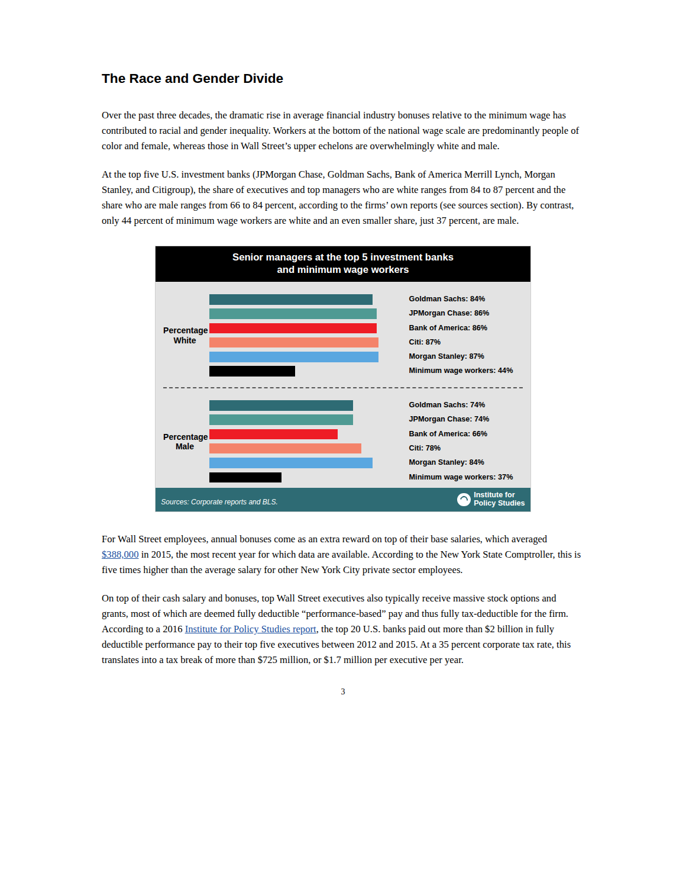The Race and Gender Divide
Over the past three decades, the dramatic rise in average financial industry bonuses relative to the minimum wage has contributed to racial and gender inequality. Workers at the bottom of the national wage scale are predominantly people of color and female, whereas those in Wall Street’s upper echelons are overwhelmingly white and male.
At the top five U.S. investment banks (JPMorgan Chase, Goldman Sachs, Bank of America Merrill Lynch, Morgan Stanley, and Citigroup), the share of executives and top managers who are white ranges from 84 to 87 percent and the share who are male ranges from 66 to 84 percent, according to the firms’ own reports (see sources section). By contrast, only 44 percent of minimum wage workers are white and an even smaller share, just 37 percent, are male.
Senior managers at the top 5 investment banks
and minimum wage workers
Percentage
White
Goldman Sachs: 84%
JPMorgan Chase: 86%
Bank of America: 86%
Citi: 87%
Morgan Stanley: 87%
Minimum wage workers: 44%
Percentage
Male
Goldman Sachs: 74%
JPMorgan Chase: 74%
Bank of America: 66%
Citi: 78%
Morgan Stanley: 84%
Minimum wage workers: 37%
Sources: Corporate reports and BLS. Institute for
Policy Studies
For Wall Street employees, annual bonuses come as an extra reward on top of their base salaries, which averaged $388,000 in 2015, the most recent year for which data are available. According to the New York State Comptroller, this is five times higher than the average salary for other New York City private sector employees.
On top of their cash salary and bonuses, top Wall Street executives also typically receive massive stock options and grants, most of which are deemed fully deductible “performance-based” pay and thus fully tax-deductible for the firm. According to a 2016 Institute for Policy Studies report, the top 20 U.S. banks paid out more than $2 billion in fully deductible performance pay to their top five executives between 2012 and 2015. At a 35 percent corporate tax rate, this translates into a tax break of more than $725 million, or $1.7 million per executive per year.
3